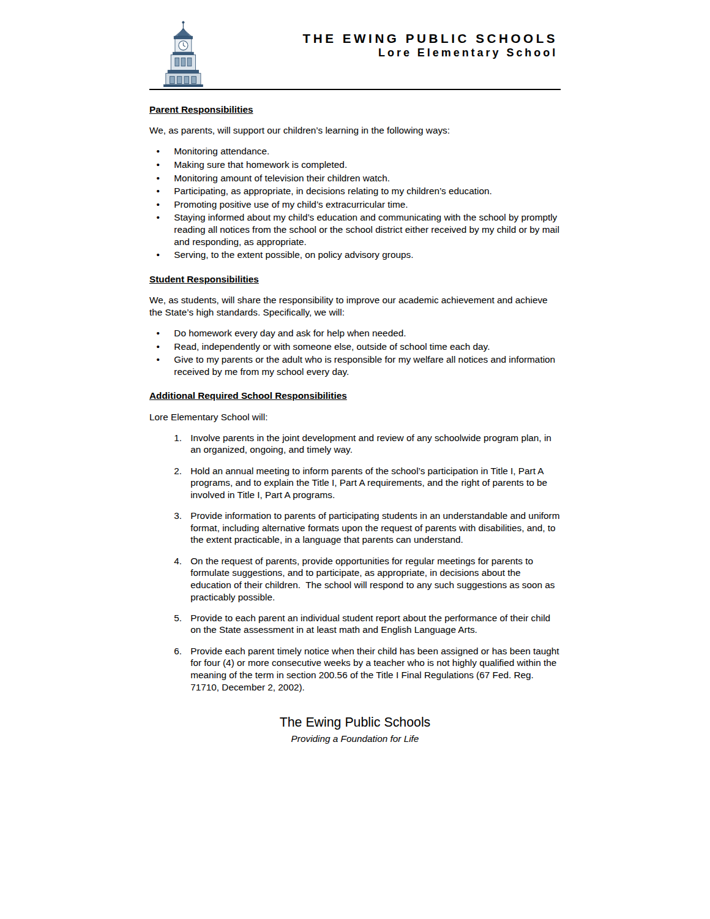THE EWING PUBLIC SCHOOLS
Lore Elementary School
Parent Responsibilities
We, as parents, will support our children’s learning in the following ways:
Monitoring attendance.
Making sure that homework is completed.
Monitoring amount of television their children watch.
Participating, as appropriate, in decisions relating to my children’s education.
Promoting positive use of my child’s extracurricular time.
Staying informed about my child’s education and communicating with the school by promptly reading all notices from the school or the school district either received by my child or by mail and responding, as appropriate.
Serving, to the extent possible, on policy advisory groups.
Student Responsibilities
We, as students, will share the responsibility to improve our academic achievement and achieve the State’s high standards. Specifically, we will:
Do homework every day and ask for help when needed.
Read, independently or with someone else, outside of school time each day.
Give to my parents or the adult who is responsible for my welfare all notices and information received by me from my school every day.
Additional Required School Responsibilities
Lore Elementary School will:
Involve parents in the joint development and review of any schoolwide program plan, in an organized, ongoing, and timely way.
Hold an annual meeting to inform parents of the school’s participation in Title I, Part A programs, and to explain the Title I, Part A requirements, and the right of parents to be involved in Title I, Part A programs.
Provide information to parents of participating students in an understandable and uniform format, including alternative formats upon the request of parents with disabilities, and, to the extent practicable, in a language that parents can understand.
On the request of parents, provide opportunities for regular meetings for parents to formulate suggestions, and to participate, as appropriate, in decisions about the education of their children. The school will respond to any such suggestions as soon as practicably possible.
Provide to each parent an individual student report about the performance of their child on the State assessment in at least math and English Language Arts.
Provide each parent timely notice when their child has been assigned or has been taught for four (4) or more consecutive weeks by a teacher who is not highly qualified within the meaning of the term in section 200.56 of the Title I Final Regulations (67 Fed. Reg. 71710, December 2, 2002).
The Ewing Public Schools
Providing a Foundation for Life